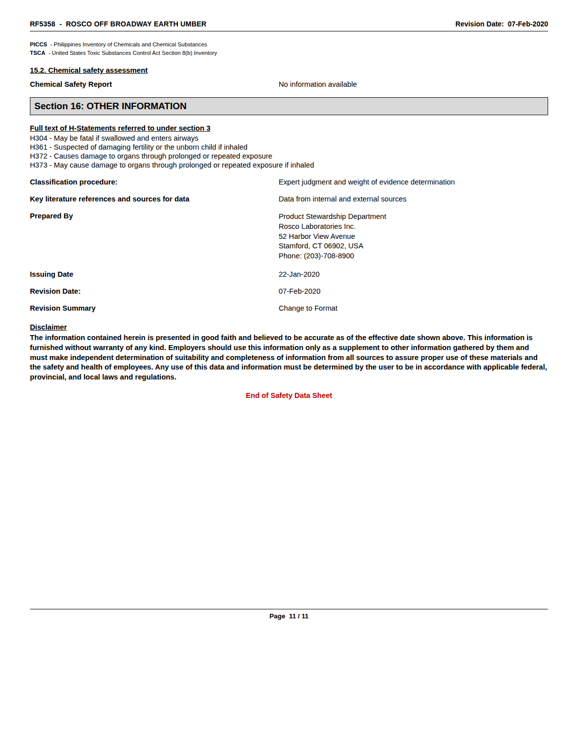RF5358 - ROSCO OFF BROADWAY EARTH UMBER
Revision Date: 07-Feb-2020
PICCS - Philippines Inventory of Chemicals and Chemical Substances
TSCA - United States Toxic Substances Control Act Section 8(b) Inventory
15.2. Chemical safety assessment
Chemical Safety Report
No information available
Section 16: OTHER INFORMATION
Full text of H-Statements referred to under section 3
H304 - May be fatal if swallowed and enters airways
H361 - Suspected of damaging fertility or the unborn child if inhaled
H372 - Causes damage to organs through prolonged or repeated exposure
H373 - May cause damage to organs through prolonged or repeated exposure if inhaled
Classification procedure:
Expert judgment and weight of evidence determination
Key literature references and sources for data
Data from internal and external sources
Prepared By
Product Stewardship Department
Rosco Laboratories Inc.
52 Harbor View Avenue
Stamford, CT 06902, USA
Phone: (203)-708-8900
Issuing Date
22-Jan-2020
Revision Date:
07-Feb-2020
Revision Summary
Change to Format
Disclaimer
The information contained herein is presented in good faith and believed to be accurate as of the effective date shown above. This information is furnished without warranty of any kind. Employers should use this information only as a supplement to other information gathered by them and must make independent determination of suitability and completeness of information from all sources to assure proper use of these materials and the safety and health of employees. Any use of this data and information must be determined by the user to be in accordance with applicable federal, provincial, and local laws and regulations.
End of Safety Data Sheet
Page 11 / 11